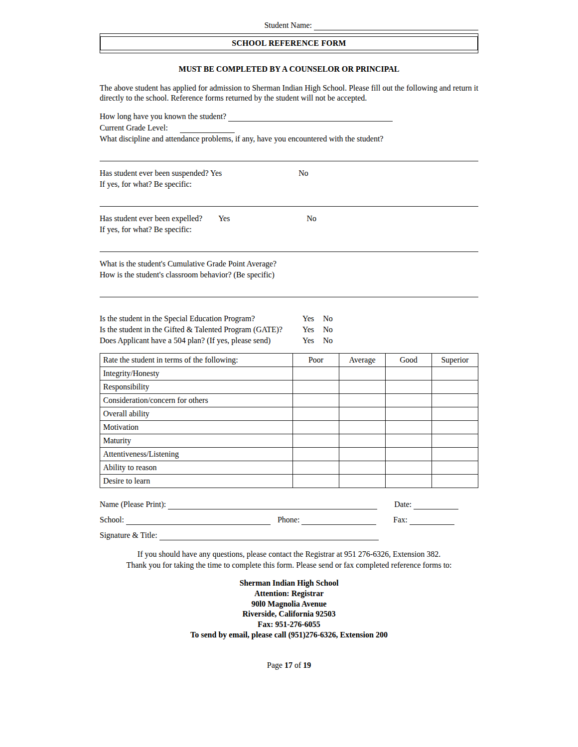Student Name:
SCHOOL REFERENCE FORM
MUST BE COMPLETED BY A COUNSELOR OR PRINCIPAL
The above student has applied for admission to Sherman Indian High School. Please fill out the following and return it directly to the school. Reference forms returned by the student will not be accepted.
How long have you known the student?
Current Grade Level:
What discipline and attendance problems, if any, have you encountered with the student?
Has student ever been suspended? Yes No
If yes, for what? Be specific:
Has student ever been expelled? Yes No
If yes, for what? Be specific:
What is the student's Cumulative Grade Point Average?
How is the student's classroom behavior? (Be specific)
| Is the student in the Special Education Program? | Yes | No |
| Is the student in the Gifted & Talented Program (GATE)? | Yes | No |
| Does Applicant have a 504 plan? (If yes, please send) | Yes | No |
| Rate the student in terms of the following: | Poor | Average | Good | Superior |
| --- | --- | --- | --- | --- |
| Integrity/Honesty | | | | |
| Responsibility | | | | |
| Consideration/concern for others | | | | |
| Overall ability | | | | |
| Motivation | | | | |
| Maturity | | | | |
| Attentiveness/Listening | | | | |
| Ability to reason | | | | |
| Desire to learn | | | | |
Name (Please Print): Date:
School: Phone: Fax:
Signature & Title:
If you should have any questions, please contact the Registrar at 951 276-6326, Extension 382.
Thank you for taking the time to complete this form. Please send or fax completed reference forms to:
Sherman Indian High School
Attention: Registrar
90l0 Magnolia Avenue
Riverside, California 92503
Fax: 951-276-6055
To send by email, please call (951)276-6326, Extension 200
Page 17 of 19